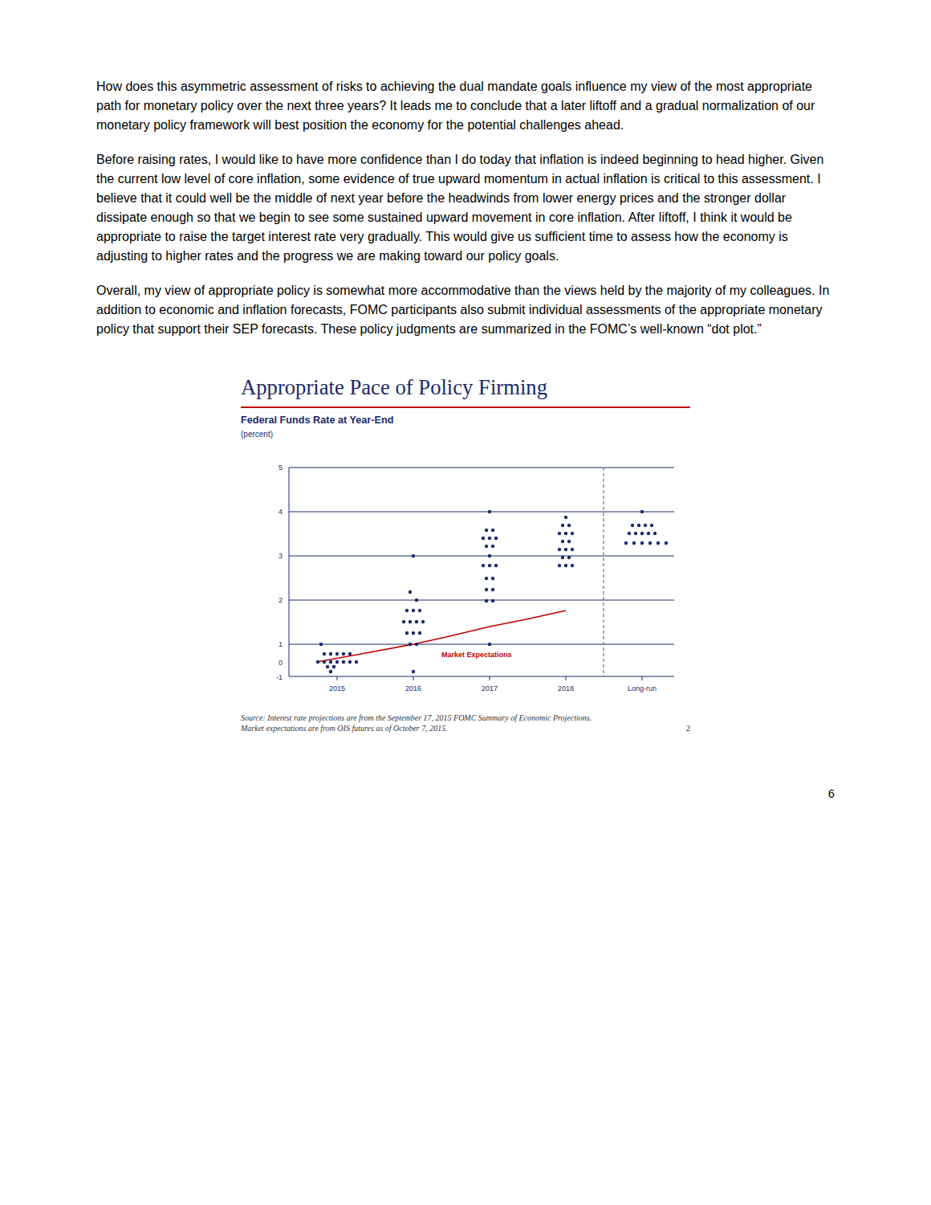How does this asymmetric assessment of risks to achieving the dual mandate goals influence my view of the most appropriate path for monetary policy over the next three years? It leads me to conclude that a later liftoff and a gradual normalization of our monetary policy framework will best position the economy for the potential challenges ahead.
Before raising rates, I would like to have more confidence than I do today that inflation is indeed beginning to head higher. Given the current low level of core inflation, some evidence of true upward momentum in actual inflation is critical to this assessment. I believe that it could well be the middle of next year before the headwinds from lower energy prices and the stronger dollar dissipate enough so that we begin to see some sustained upward movement in core inflation. After liftoff, I think it would be appropriate to raise the target interest rate very gradually. This would give us sufficient time to assess how the economy is adjusting to higher rates and the progress we are making toward our policy goals.
Overall, my view of appropriate policy is somewhat more accommodative than the views held by the majority of my colleagues. In addition to economic and inflation forecasts, FOMC participants also submit individual assessments of the appropriate monetary policy that support their SEP forecasts. These policy judgments are summarized in the FOMC’s well-known “dot plot.”
Appropriate Pace of Policy Firming
Federal Funds Rate at Year-End
(percent)
5 4 3 2 1 0 -1 2015 2016 2017 2018 Long-run Market Expectations
Source: Interest rate projections are from the September 17, 2015 FOMC Summary of Economic Projections.
Market expectations are from OIS futures as of October 7, 2015. 2
6